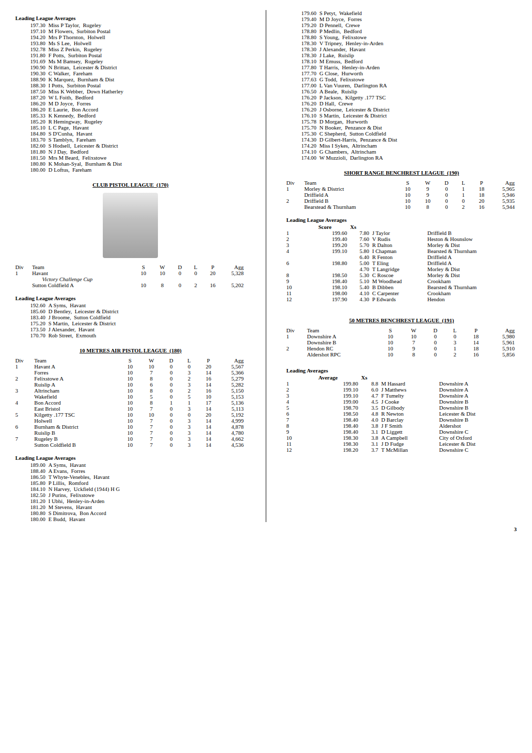Leading League Averages
| 197.30 | Miss P Taylor, Rugeley |
| 197.10 | M Flowers, Surbiton Postal |
| 194.20 | Mrs P Thornton, Holwell |
| 193.80 | Ms S Lee, Holwell |
| 192.78 | Miss Z Perkin, Rugeley |
| 191.80 | F Potts, Surbiton Postal |
| 191.69 | Ms M Bamsey, Rugeley |
| 190.90 | N Brittan, Leicester & District |
| 190.30 | C Walker, Fareham |
| 188.90 | K Marquez, Burnham & Dist |
| 188.30 | I Potts, Surbiton Postal |
| 187.50 | Miss K Webber, Down Hatherley |
| 187.20 | W L Foith, Bedford |
| 186.20 | M D Joyce, Forres |
| 186.20 | E Laurie, Bon Accord |
| 185.33 | K Kennedy, Bedford |
| 185.20 | R Hemingway, Rugeley |
| 185.10 | L C Page, Havant |
| 184.80 | S D'Cunha, Havant |
| 183.70 | S Tamblyn, Fareham |
| 182.60 | S Hodsell, Leicester & District |
| 181.80 | N J Day, Bedford |
| 181.50 | Mrs M Beard, Felixstowe |
| 180.80 | K Mohan-Syal, Burnham & Dist |
| 180.00 | D Loftus, Fareham |
CLUB PISTOL LEAGUE (170)
| Div | Team | S | W | D | L | P | Agg |
| --- | --- | --- | --- | --- | --- | --- | --- |
| 1 | Havant | 10 | 10 | 0 | 0 | 20 | 5,328 |
| | Victory Challenge Cup | | | | | | |
| | Sutton Coldfield A | 10 | 8 | 0 | 2 | 16 | 5,202 |
Leading League Averages
| 192.60 | A Syms, Havant |
| 185.60 | D Bentley, Leicester & District |
| 183.40 | J Broome, Sutton Coldfield |
| 175.20 | S Martin, Leicester & District |
| 173.50 | J Alexander, Havant |
| 170.70 | Rob Street, Exmouth |
10 METRES AIR PISTOL LEAGUE (180)
| Div | Team | S | W | D | L | P | Agg |
| --- | --- | --- | --- | --- | --- | --- | --- |
| 1 | Havant A | 10 | 10 | 0 | 0 | 20 | 5,567 |
| | Forres | 10 | 7 | 0 | 3 | 14 | 5,366 |
| 2 | Felixstowe A | 10 | 8 | 0 | 2 | 16 | 5,279 |
| | Ruislip A | 10 | 6 | 0 | 3 | 14 | 5,282 |
| 3 | Altrincham | 10 | 8 | 0 | 2 | 16 | 5,150 |
| | Wakefield | 10 | 5 | 0 | 5 | 10 | 5,153 |
| 4 | Bon Accord | 10 | 8 | 1 | 1 | 17 | 5,136 |
| | East Bristol | 10 | 7 | 0 | 3 | 14 | 5,113 |
| 5 | Kilgetty .177 TSC | 10 | 10 | 0 | 0 | 20 | 5,192 |
| | Holwell | 10 | 7 | 0 | 3 | 14 | 4,999 |
| 6 | Burnham & District | 10 | 7 | 0 | 3 | 14 | 4,878 |
| | Ruislip B | 10 | 7 | 0 | 3 | 14 | 4,780 |
| 7 | Rugeley B | 10 | 7 | 0 | 3 | 14 | 4,662 |
| | Sutton Coldfield B | 10 | 7 | 0 | 3 | 14 | 4,536 |
Leading League Averages
| 189.00 | A Syms, Havant |
| 188.40 | A Evans, Forres |
| 186.50 | T Whyte-Venebles, Havant |
| 185.80 | P Lillis, Romford |
| 184.10 | N Harvey, Uckfield (1944) H G |
| 182.50 | J Purins, Felixstowe |
| 181.20 | I Ubhi, Henley-in-Arden |
| 181.20 | M Stevens, Havant |
| 180.80 | S Dimitrova, Bon Accord |
| 180.00 | E Budd, Havant |
| 179.60 | S Petyt, Wakefield |
| 179.40 | M D Joyce, Forres |
| 179.20 | D Pennell, Crewe |
| 178.80 | P Medlin, Bedford |
| 178.80 | S Young, Felixstowe |
| 178.30 | V Tripney, Henley-in-Arden |
| 178.30 | J Alexander, Havant |
| 178.30 | J Lake, Ruislip |
| 178.10 | M Emuss, Bedford |
| 177.80 | T Harris, Henley-in-Arden |
| 177.70 | G Close, Hurworth |
| 177.63 | G Todd, Felixstowe |
| 177.00 | L Van Vuuren, Darlington RA |
| 176.50 | A Beale, Ruislip |
| 176.20 | P Jackson, Kilgetty .177 TSC |
| 176.20 | D Hall, Crewe |
| 176.20 | J Osborne, Leicester & District |
| 176.10 | S Martin, Leicester & District |
| 175.78 | D Morgan, Hurworth |
| 175.70 | N Booker, Penzance & Dist |
| 175.30 | C Shepherd, Sutton Coldfield |
| 174.30 | D Gilbert-Harris, Penzance & Dist |
| 174.20 | Miss I Sykes, Altrincham |
| 174.10 | G Chambers, Altrincham |
| 174.00 | W Muzzioli, Darlington RA |
SHORT RANGE BENCHREST LEAGUE (190)
| Div | Team | S | W | D | L | P | Agg |
| --- | --- | --- | --- | --- | --- | --- | --- |
| 1 | Morley & District | 10 | 9 | 0 | 1 | 18 | 5,965 |
| | Driffield A | 10 | 9 | 0 | 1 | 18 | 5,946 |
| 2 | Driffield B | 10 | 10 | 0 | 0 | 20 | 5,935 |
| | Bearstead & Thurnham | 10 | 8 | 0 | 2 | 16 | 5,944 |
Leading League Averages
| | Score | Xs | | |
| 1 | 199.60 | 7.80 | J Taylor | Driffield B |
| 2 | 199.40 | 7.60 | V Rudis | Heston & Hounslow |
| 3 | 199.20 | 5.70 | R Dalton | Morley & Dist |
| 4 | 199.10 | 5.80 | I Chapman | Bearsted & Thurnham |
| | | 6.40 | R Fenton | Driffield A |
| 6 | 198.80 | 5.00 | T Eling | Driffield A |
| | | 4.70 | T Langridge | Morley & Dist |
| 8 | 198.50 | 5.30 | C Roscoe | Morley & Dist |
| 9 | 198.40 | 5.10 | M Woodhead | Crookham |
| 10 | 198.10 | 5.40 | B Dibben | Bearsted & Thurnham |
| 11 | 198.00 | 4.10 | C Carpenter | Crookham |
| 12 | 197.90 | 4.30 | P Edwards | Hendon |
50 METRES BENCHREST LEAGUE (191)
| Div | Team | S | W | D | L | P | Agg |
| --- | --- | --- | --- | --- | --- | --- | --- |
| 1 | Downshire A | 10 | 10 | 0 | 0 | 18 | 5,980 |
| | Downshire B | 10 | 7 | 0 | 3 | 14 | 5,961 |
| 2 | Hendon RC | 10 | 9 | 0 | 1 | 18 | 5,910 |
| | Aldershot RPC | 10 | 8 | 0 | 2 | 16 | 5,856 |
Leading Averages
| | Average | Xs | | |
| 1 | 199.80 | 8.8 | M Hassard | Downshire A |
| 2 | 199.10 | 6.0 | J Matthews | Downshire A |
| 3 | 199.10 | 4.7 | F Tumelty | Downshire A |
| 4 | 199.00 | 4.5 | J Cooke | Downshire B |
| 5 | 198.70 | 3.5 | D Gilbody | Downshire B |
| 6 | 198.50 | 4.8 | R Newton | Leicester & Dist |
| 7 | 198.40 | 4.0 | D Barclay | Downshire B |
| 8 | 198.40 | 3.8 | J F Smith | Aldershot |
| 9 | 198.40 | 3.1 | D Liggett | Downshire C |
| 10 | 198.30 | 3.8 | A Campbell | City of Oxford |
| 11 | 198.30 | 3.1 | J D Fudge | Leicester & Dist |
| 12 | 198.20 | 3.7 | T McMillan | Downshire C |
3